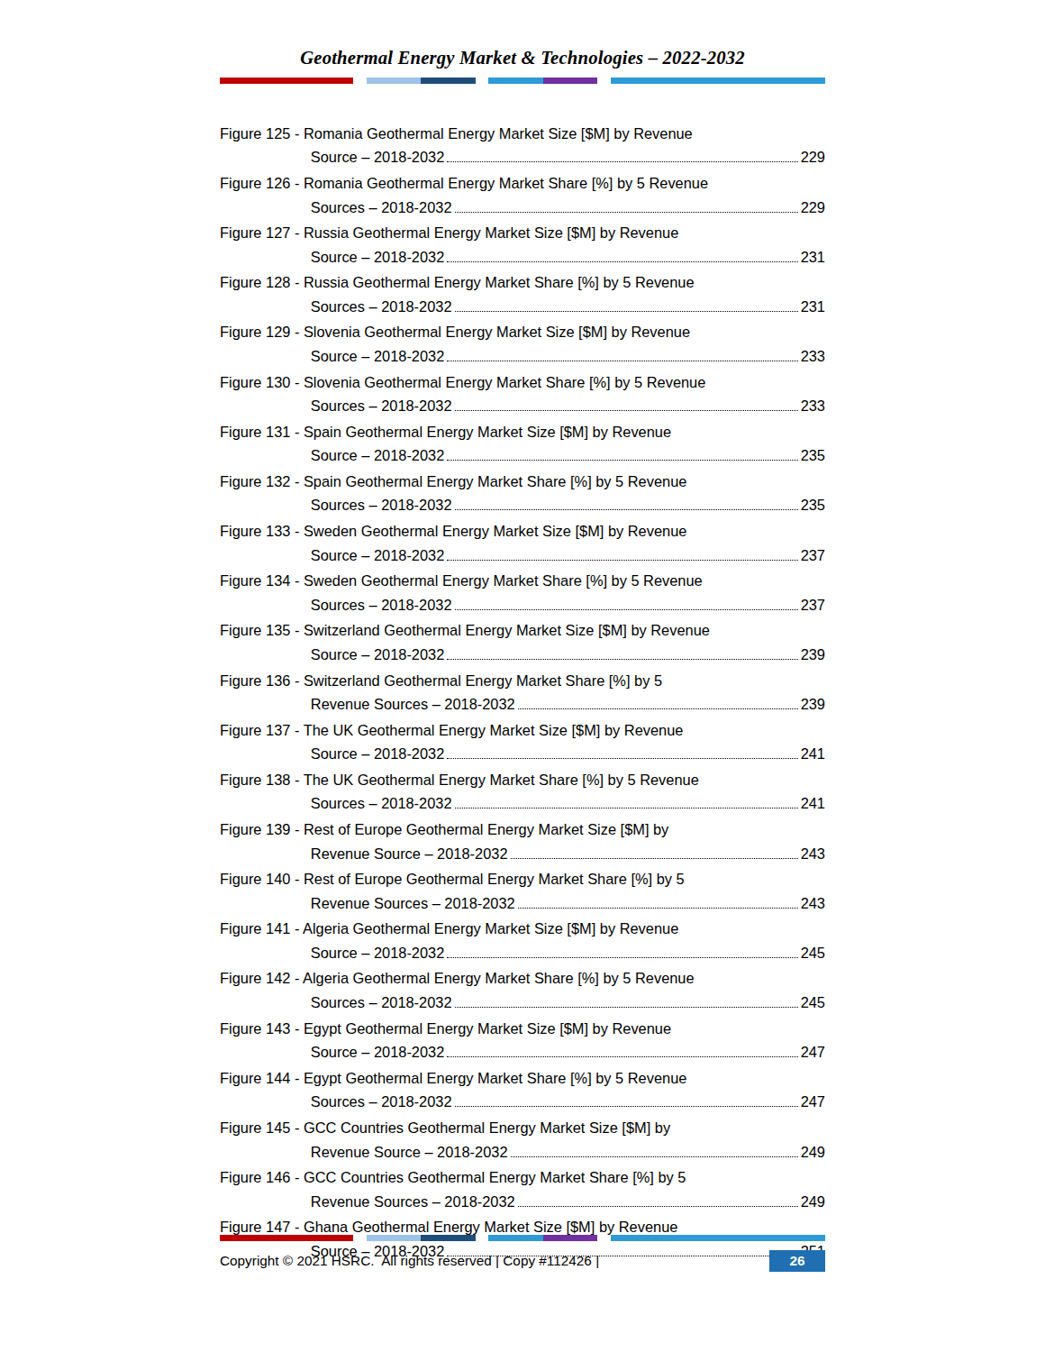Geothermal Energy Market & Technologies – 2022-2032
Figure 125 - Romania Geothermal Energy Market Size [$M] by Revenue Source – 2018-2032 229
Figure 126 - Romania Geothermal Energy Market Share [%] by 5 Revenue Sources – 2018-2032 229
Figure 127 - Russia Geothermal Energy Market Size [$M] by Revenue Source – 2018-2032 231
Figure 128 - Russia Geothermal Energy Market Share [%] by 5 Revenue Sources – 2018-2032 231
Figure 129 - Slovenia Geothermal Energy Market Size [$M] by Revenue Source – 2018-2032 233
Figure 130 - Slovenia Geothermal Energy Market Share [%] by 5 Revenue Sources – 2018-2032 233
Figure 131 - Spain Geothermal Energy Market Size [$M] by Revenue Source – 2018-2032 235
Figure 132 - Spain Geothermal Energy Market Share [%] by 5 Revenue Sources – 2018-2032 235
Figure 133 - Sweden Geothermal Energy Market Size [$M] by Revenue Source – 2018-2032 237
Figure 134 - Sweden Geothermal Energy Market Share [%] by 5 Revenue Sources – 2018-2032 237
Figure 135 - Switzerland Geothermal Energy Market Size [$M] by Revenue Source – 2018-2032 239
Figure 136 - Switzerland Geothermal Energy Market Share [%] by 5 Revenue Sources – 2018-2032 239
Figure 137 - The UK Geothermal Energy Market Size [$M] by Revenue Source – 2018-2032 241
Figure 138 - The UK Geothermal Energy Market Share [%] by 5 Revenue Sources – 2018-2032 241
Figure 139 - Rest of Europe Geothermal Energy Market Size [$M] by Revenue Source – 2018-2032 243
Figure 140 - Rest of Europe Geothermal Energy Market Share [%] by 5 Revenue Sources – 2018-2032 243
Figure 141 - Algeria Geothermal Energy Market Size [$M] by Revenue Source – 2018-2032 245
Figure 142 - Algeria Geothermal Energy Market Share [%] by 5 Revenue Sources – 2018-2032 245
Figure 143 - Egypt Geothermal Energy Market Size [$M] by Revenue Source – 2018-2032 247
Figure 144 - Egypt Geothermal Energy Market Share [%] by 5 Revenue Sources – 2018-2032 247
Figure 145 - GCC Countries Geothermal Energy Market Size [$M] by Revenue Source – 2018-2032 249
Figure 146 - GCC Countries Geothermal Energy Market Share [%] by 5 Revenue Sources – 2018-2032 249
Figure 147 - Ghana Geothermal Energy Market Size [$M] by Revenue Source – 2018-2032 251
Copyright © 2021 HSRC. All rights reserved | Copy #112426 |
26